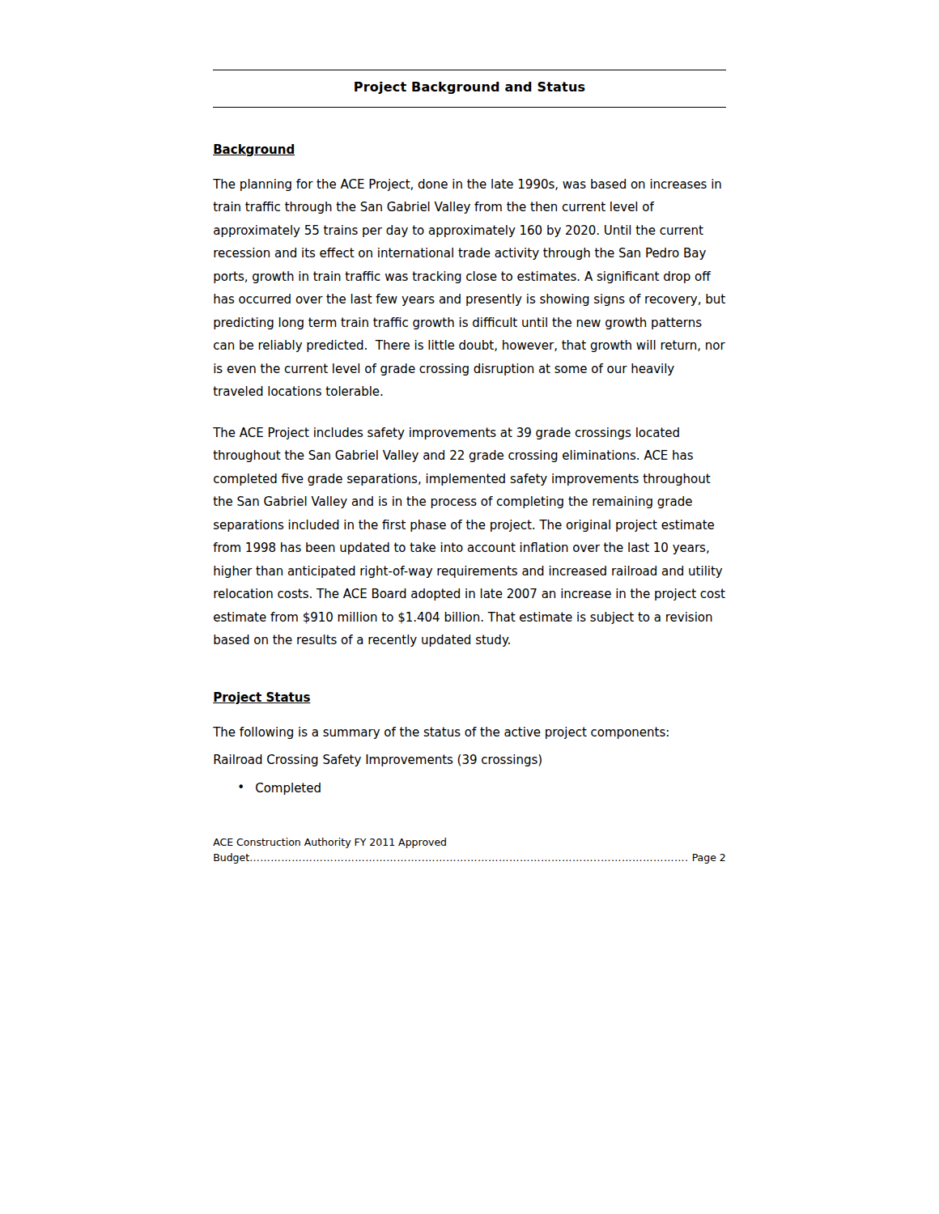Project Background and Status
Background
The planning for the ACE Project, done in the late 1990s, was based on increases in train traffic through the San Gabriel Valley from the then current level of approximately 55 trains per day to approximately 160 by 2020. Until the current recession and its effect on international trade activity through the San Pedro Bay ports, growth in train traffic was tracking close to estimates. A significant drop off has occurred over the last few years and presently is showing signs of recovery, but predicting long term train traffic growth is difficult until the new growth patterns can be reliably predicted. There is little doubt, however, that growth will return, nor is even the current level of grade crossing disruption at some of our heavily traveled locations tolerable.
The ACE Project includes safety improvements at 39 grade crossings located throughout the San Gabriel Valley and 22 grade crossing eliminations. ACE has completed five grade separations, implemented safety improvements throughout the San Gabriel Valley and is in the process of completing the remaining grade separations included in the first phase of the project. The original project estimate from 1998 has been updated to take into account inflation over the last 10 years, higher than anticipated right-of-way requirements and increased railroad and utility relocation costs. The ACE Board adopted in late 2007 an increase in the project cost estimate from $910 million to $1.404 billion. That estimate is subject to a revision based on the results of a recently updated study.
Project Status
The following is a summary of the status of the active project components:
Railroad Crossing Safety Improvements (39 crossings)
Completed
ACE Construction Authority FY 2011 Approved Budget…………………………………………..…………………………………………..……………………………………………Page 2